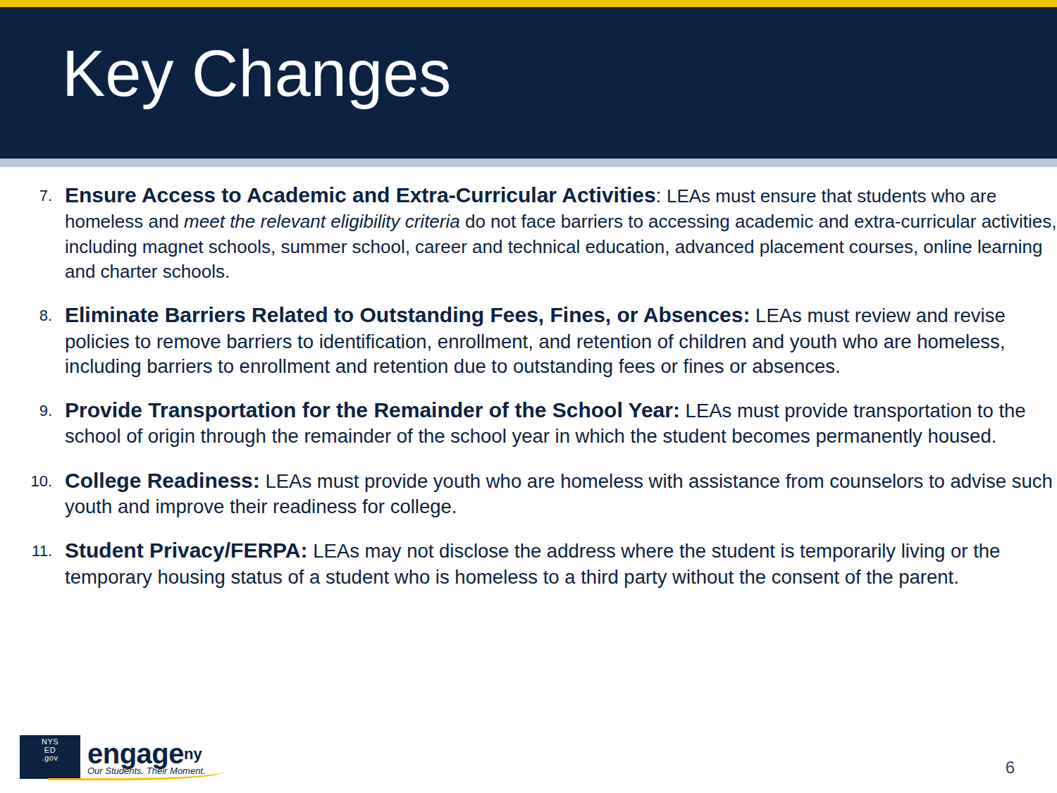Key Changes
7. Ensure Access to Academic and Extra-Curricular Activities: LEAs must ensure that students who are homeless and meet the relevant eligibility criteria do not face barriers to accessing academic and extra-curricular activities, including magnet schools, summer school, career and technical education, advanced placement courses, online learning and charter schools.
8. Eliminate Barriers Related to Outstanding Fees, Fines, or Absences: LEAs must review and revise policies to remove barriers to identification, enrollment, and retention of children and youth who are homeless, including barriers to enrollment and retention due to outstanding fees or fines or absences.
9. Provide Transportation for the Remainder of the School Year: LEAs must provide transportation to the school of origin through the remainder of the school year in which the student becomes permanently housed.
10. College Readiness: LEAs must provide youth who are homeless with assistance from counselors to advise such youth and improve their readiness for college.
11. Student Privacy/FERPA: LEAs may not disclose the address where the student is temporarily living or the temporary housing status of a student who is homeless to a third party without the consent of the parent.
NYS ED .gov
engage ny
Our Students. Their Moment.
6